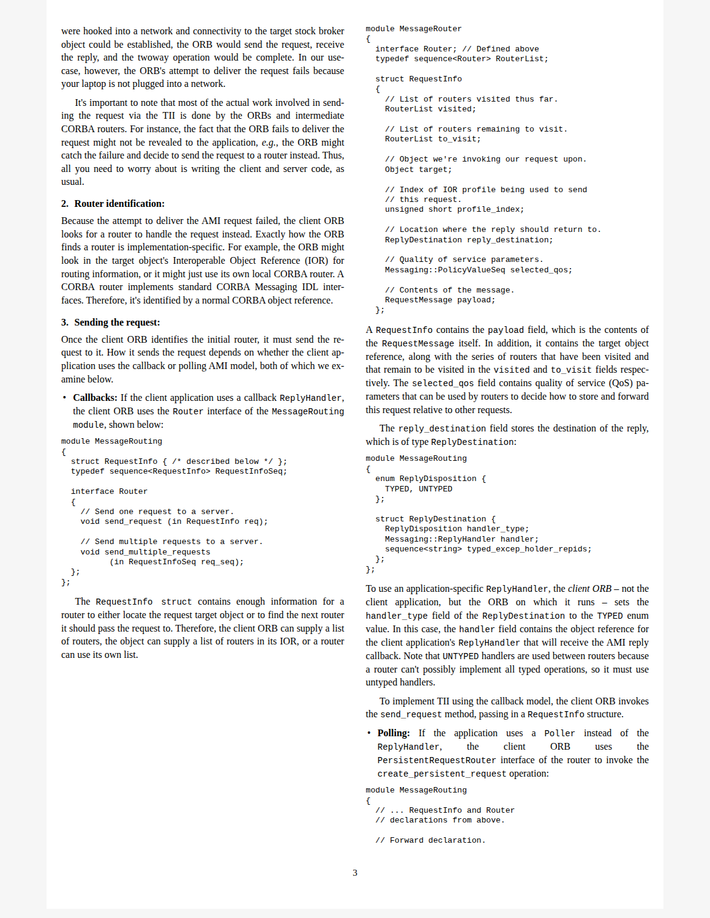were hooked into a network and connectivity to the target stock broker object could be established, the ORB would send the request, receive the reply, and the twoway operation would be complete. In our use-case, however, the ORB's attempt to deliver the request fails because your laptop is not plugged into a network.
It's important to note that most of the actual work involved in sending the request via the TII is done by the ORBs and intermediate CORBA routers. For instance, the fact that the ORB fails to deliver the request might not be revealed to the application, e.g., the ORB might catch the failure and decide to send the request to a router instead. Thus, all you need to worry about is writing the client and server code, as usual.
2. Router identification:
Because the attempt to deliver the AMI request failed, the client ORB looks for a router to handle the request instead. Exactly how the ORB finds a router is implementation-specific. For example, the ORB might look in the target object's Interoperable Object Reference (IOR) for routing information, or it might just use its own local CORBA router. A CORBA router implements standard CORBA Messaging IDL interfaces. Therefore, it's identified by a normal CORBA object reference.
3. Sending the request:
Once the client ORB identifies the initial router, it must send the request to it. How it sends the request depends on whether the client application uses the callback or polling AMI model, both of which we examine below.
Callbacks: If the client application uses a callback ReplyHandler, the client ORB uses the Router interface of the MessageRouting module, shown below:
module MessageRouting
{
  struct RequestInfo { /* described below */ };
  typedef sequence<RequestInfo> RequestInfoSeq;

  interface Router
  {
    // Send one request to a server.
    void send_request (in RequestInfo req);

    // Send multiple requests to a server.
    void send_multiple_requests
          (in RequestInfoSeq req_seq);
  };
};
The RequestInfo struct contains enough information for a router to either locate the request target object or to find the next router it should pass the request to. Therefore, the client ORB can supply a list of routers, the object can supply a list of routers in its IOR, or a router can use its own list.
module MessageRouter
{
  interface Router; // Defined above
  typedef sequence<Router> RouterList;

  struct RequestInfo
  {
    // List of routers visited thus far.
    RouterList visited;

    // List of routers remaining to visit.
    RouterList to_visit;

    // Object we're invoking our request upon.
    Object target;

    // Index of IOR profile being used to send
    // this request.
    unsigned short profile_index;

    // Location where the reply should return to.
    ReplyDestination reply_destination;

    // Quality of service parameters.
    Messaging::PolicyValueSeq selected_qos;

    // Contents of the message.
    RequestMessage payload;
  };
A RequestInfo contains the payload field, which is the contents of the RequestMessage itself. In addition, it contains the target object reference, along with the series of routers that have been visited and that remain to be visited in the visited and to_visit fields respectively. The selected_qos field contains quality of service (QoS) parameters that can be used by routers to decide how to store and forward this request relative to other requests.
The reply_destination field stores the destination of the reply, which is of type ReplyDestination:
module MessageRouting
{
  enum ReplyDisposition {
    TYPED, UNTYPED
  };

  struct ReplyDestination {
    ReplyDisposition handler_type;
    Messaging::ReplyHandler handler;
    sequence<string> typed_excep_holder_repids;
  };
};
To use an application-specific ReplyHandler, the client ORB – not the client application, but the ORB on which it runs – sets the handler_type field of the ReplyDestination to the TYPED enum value. In this case, the handler field contains the object reference for the client application's ReplyHandler that will receive the AMI reply callback. Note that UNTYPED handlers are used between routers because a router can't possibly implement all typed operations, so it must use untyped handlers.
To implement TII using the callback model, the client ORB invokes the send_request method, passing in a RequestInfo structure.
Polling: If the application uses a Poller instead of the ReplyHandler, the client ORB uses the PersistentRequestRouter interface of the router to invoke the create_persistent_request operation:
module MessageRouting
{
  // ... RequestInfo and Router
  // declarations from above.

  // Forward declaration.
3